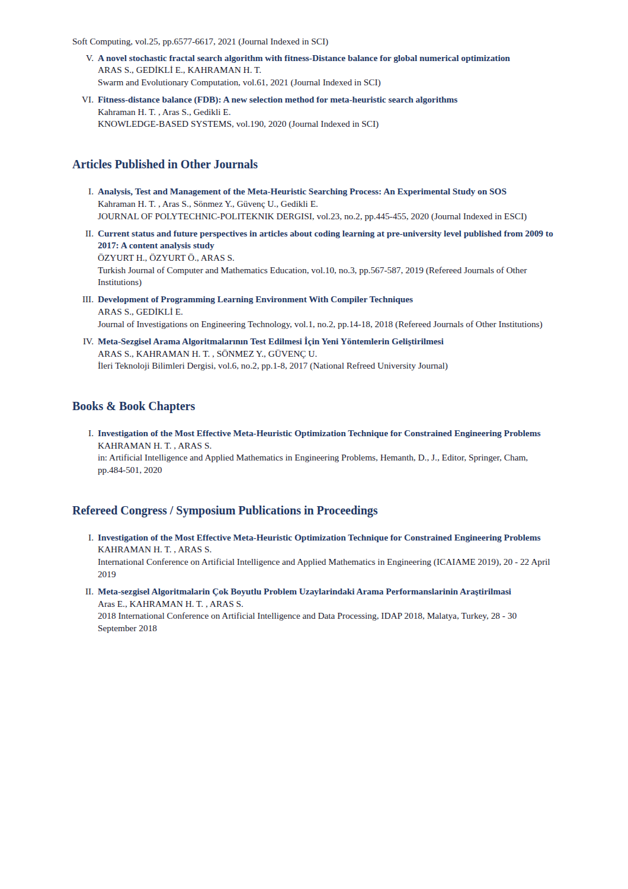Soft Computing, vol.25, pp.6577-6617, 2021 (Journal Indexed in SCI)
A novel stochastic fractal search algorithm with fitness-Distance balance for global numerical optimization ARAS S., GEDİKLİ E., KAHRAMAN H. T. Swarm and Evolutionary Computation, vol.61, 2021 (Journal Indexed in SCI)
Fitness-distance balance (FDB): A new selection method for meta-heuristic search algorithms Kahraman H. T. , Aras S., Gedikli E. KNOWLEDGE-BASED SYSTEMS, vol.190, 2020 (Journal Indexed in SCI)
Articles Published in Other Journals
Analysis, Test and Management of the Meta-Heuristic Searching Process: An Experimental Study on SOS Kahraman H. T. , Aras S., Sönmez Y., Güvenç U., Gedikli E. JOURNAL OF POLYTECHNIC-POLITEKNIK DERGISI, vol.23, no.2, pp.445-455, 2020 (Journal Indexed in ESCI)
Current status and future perspectives in articles about coding learning at pre-university level published from 2009 to 2017: A content analysis study ÖZYURT H., ÖZYURT Ö., ARAS S. Turkish Journal of Computer and Mathematics Education, vol.10, no.3, pp.567-587, 2019 (Refereed Journals of Other Institutions)
Development of Programming Learning Environment With Compiler Techniques ARAS S., GEDİKLİ E. Journal of Investigations on Engineering Technology, vol.1, no.2, pp.14-18, 2018 (Refereed Journals of Other Institutions)
Meta-Sezgisel Arama Algoritmalarının Test Edilmesi İçin Yeni Yöntemlerin Geliştirilmesi ARAS S., KAHRAMAN H. T. , SÖNMEZ Y., GÜVENÇ U. İleri Teknoloji Bilimleri Dergisi, vol.6, no.2, pp.1-8, 2017 (National Refreed University Journal)
Books & Book Chapters
Investigation of the Most Effective Meta-Heuristic Optimization Technique for Constrained Engineering Problems KAHRAMAN H. T. , ARAS S. in: Artificial Intelligence and Applied Mathematics in Engineering Problems, Hemanth, D., J., Editor, Springer, Cham, pp.484-501, 2020
Refereed Congress / Symposium Publications in Proceedings
Investigation of the Most Effective Meta-Heuristic Optimization Technique for Constrained Engineering Problems KAHRAMAN H. T. , ARAS S. International Conference on Artificial Intelligence and Applied Mathematics in Engineering (ICAIAME 2019), 20 - 22 April 2019
Meta-sezgisel Algoritmalarin Çok Boyutlu Problem Uzaylarindaki Arama Performanslarinin Araştirilmasi Aras E., KAHRAMAN H. T. , ARAS S. 2018 International Conference on Artificial Intelligence and Data Processing, IDAP 2018, Malatya, Turkey, 28 - 30 September 2018